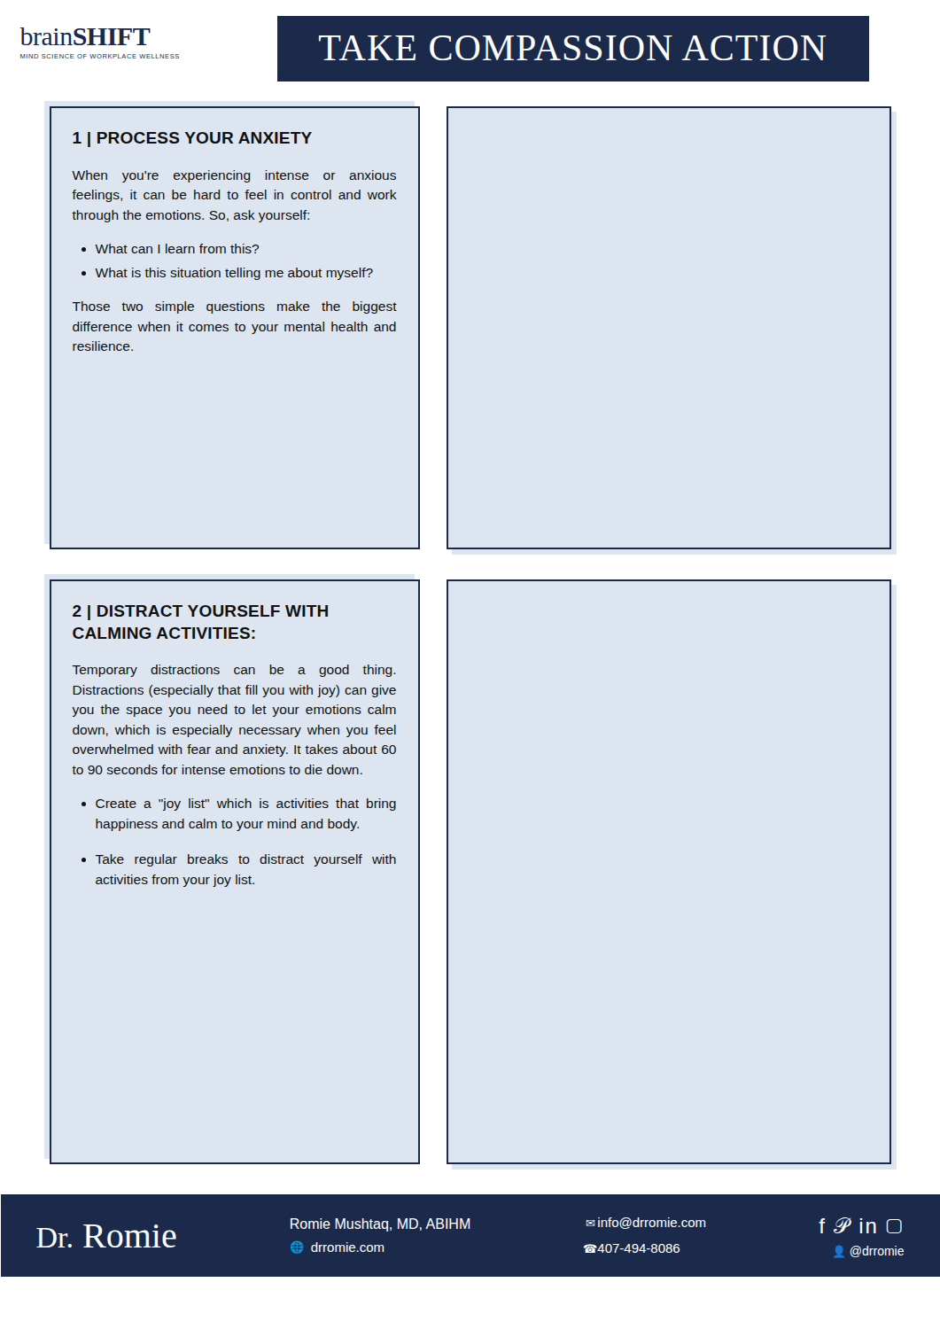brain SHIFT
MIND SCIENCE OF WORKPLACE WELLNESS
TAKE COMPASSION ACTION
1 | PROCESS YOUR ANXIETY
When you're experiencing intense or anxious feelings, it can be hard to feel in control and work through the emotions. So, ask yourself:
What can I learn from this?
What is this situation telling me about myself?
Those two simple questions make the biggest difference when it comes to your mental health and resilience.
2 | DISTRACT YOURSELF WITH CALMING ACTIVITIES:
Temporary distractions can be a good thing. Distractions (especially that fill you with joy) can give you the space you need to let your emotions calm down, which is especially necessary when you feel overwhelmed with fear and anxiety. It takes about 60 to 90 seconds for intense emotions to die down.
Create a "joy list" which is activities that bring happiness and calm to your mind and body.
Take regular breaks to distract yourself with activities from your joy list.
Dr. Romie
Romie Mushtaq, MD, ABIHM
🌐drromie.com
✉info@drromie.com
☎407-494-8086
f 𝒫 in ▢
👤 @drromie